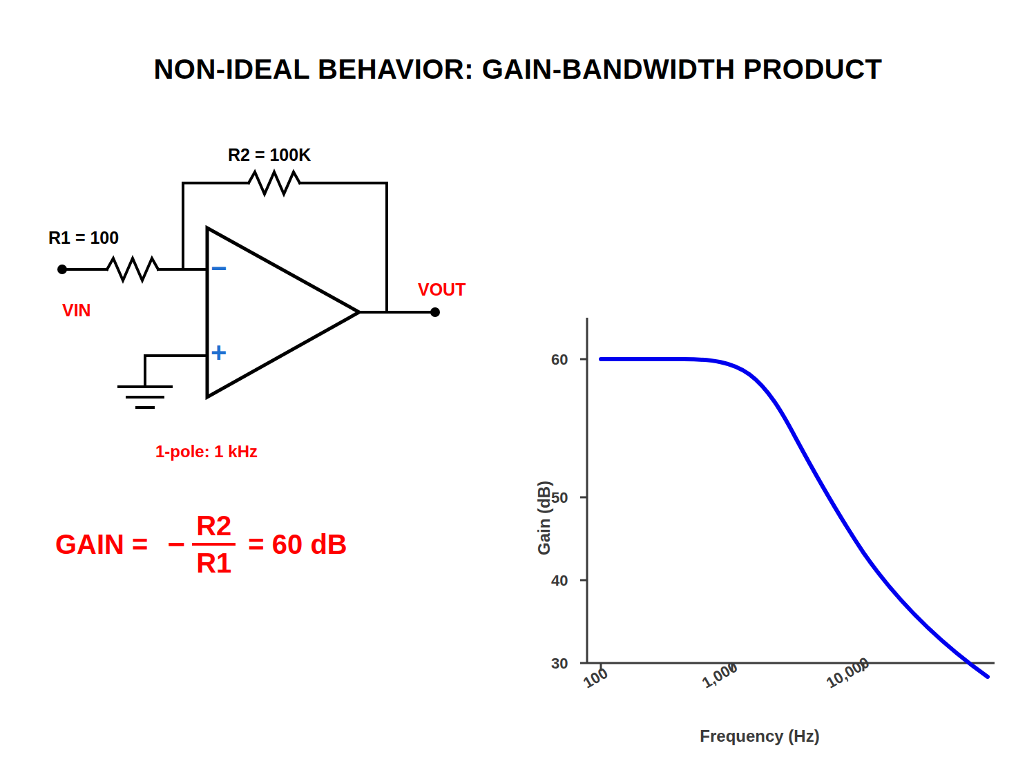NON-IDEAL BEHAVIOR: GAIN-BANDWIDTH PRODUCT
R2 = 100K R1 = 100 VIN VOUT − + 1-pole: 1 kHz
GAIN = − R2 R1 = 60 dB
Gain (dB) Frequency (Hz) 30 40 50 60 100 1,000 10,000